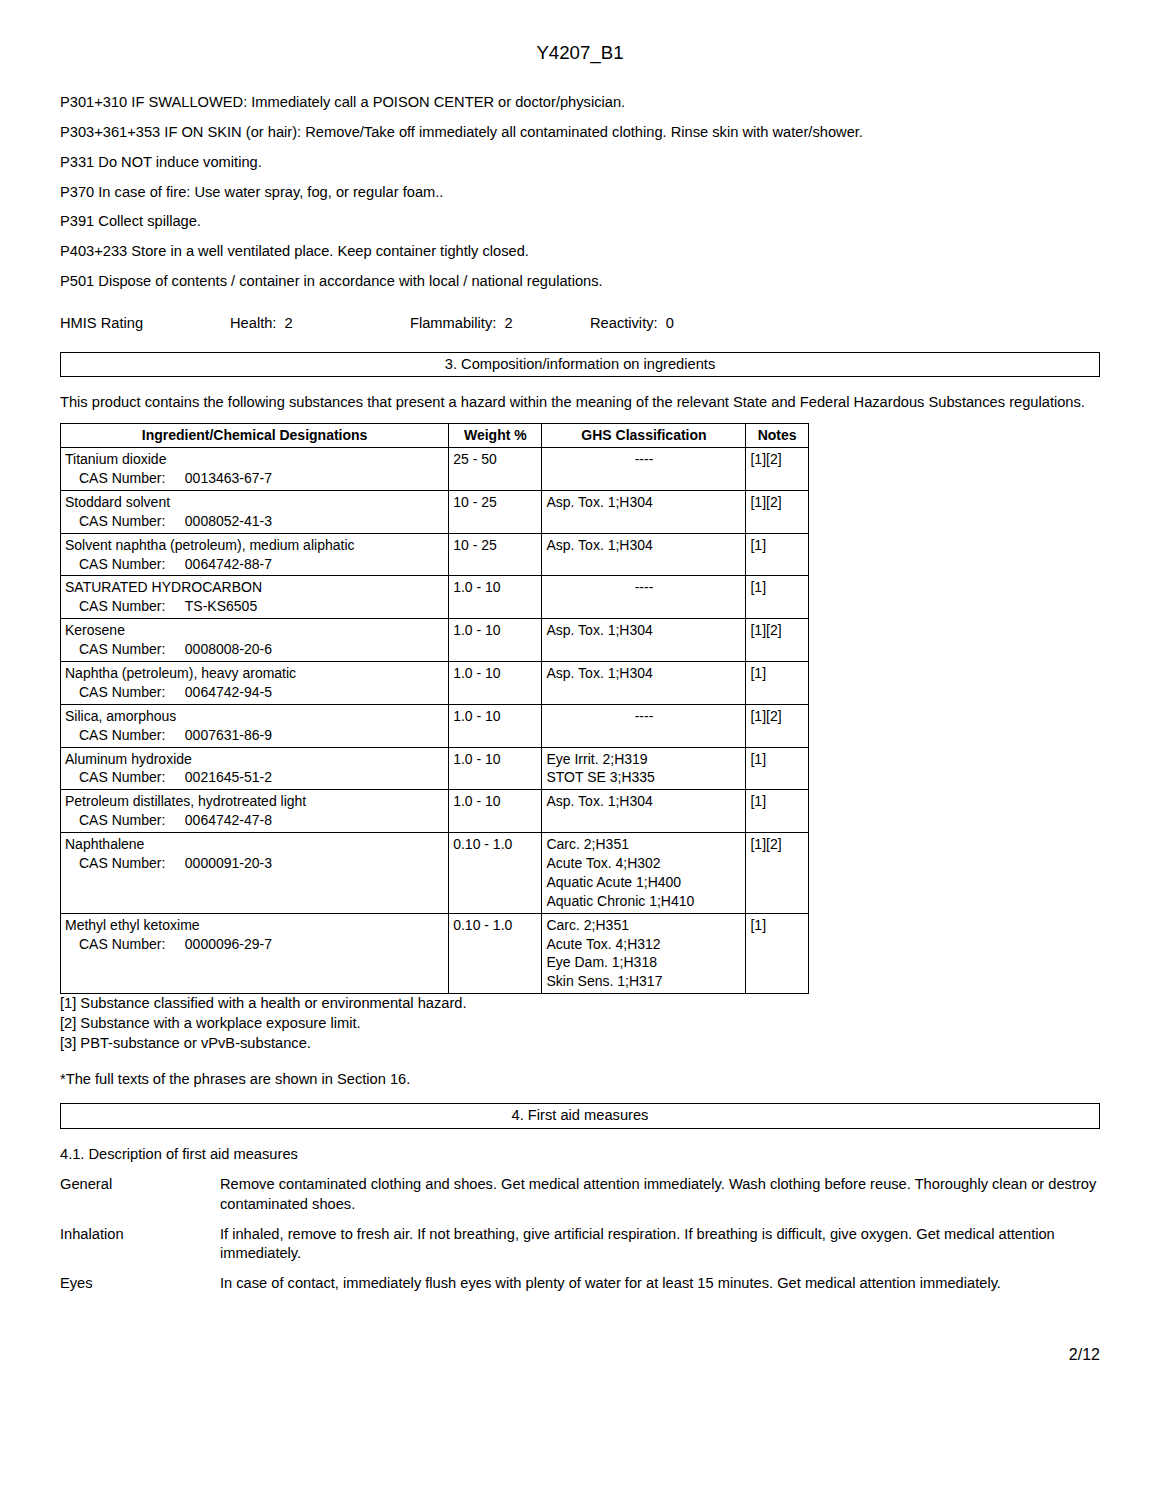Y4207_B1
P301+310 IF SWALLOWED: Immediately call a POISON CENTER or doctor/physician.
P303+361+353 IF ON SKIN (or hair): Remove/Take off immediately all contaminated clothing. Rinse skin with water/shower.
P331 Do NOT induce vomiting.
P370 In case of fire: Use water spray, fog, or regular foam..
P391 Collect spillage.
P403+233 Store in a well ventilated place. Keep container tightly closed.
P501 Dispose of contents / container in accordance with local / national regulations.
HMIS Rating Health: 2 Flammability: 2 Reactivity: 0
3. Composition/information on ingredients
This product contains the following substances that present a hazard within the meaning of the relevant State and Federal Hazardous Substances regulations.
| Ingredient/Chemical Designations | Weight % | GHS Classification | Notes |
| --- | --- | --- | --- |
| Titanium dioxide CAS Number: 0013463-67-7 | 25 - 50 | ---- | [1][2] |
| Stoddard solvent CAS Number: 0008052-41-3 | 10 - 25 | Asp. Tox. 1;H304 | [1][2] |
| Solvent naphtha (petroleum), medium aliphatic CAS Number: 0064742-88-7 | 10 - 25 | Asp. Tox. 1;H304 | [1] |
| SATURATED HYDROCARBON CAS Number: TS-KS6505 | 1.0 - 10 | ---- | [1] |
| Kerosene CAS Number: 0008008-20-6 | 1.0 - 10 | Asp. Tox. 1;H304 | [1][2] |
| Naphtha (petroleum), heavy aromatic CAS Number: 0064742-94-5 | 1.0 - 10 | Asp. Tox. 1;H304 | [1] |
| Silica, amorphous CAS Number: 0007631-86-9 | 1.0 - 10 | ---- | [1][2] |
| Aluminum hydroxide CAS Number: 0021645-51-2 | 1.0 - 10 | Eye Irrit. 2;H319 STOT SE 3;H335 | [1] |
| Petroleum distillates, hydrotreated light CAS Number: 0064742-47-8 | 1.0 - 10 | Asp. Tox. 1;H304 | [1] |
| Naphthalene CAS Number: 0000091-20-3 | 0.10 - 1.0 | Carc. 2;H351 Acute Tox. 4;H302 Aquatic Acute 1;H400 Aquatic Chronic 1;H410 | [1][2] |
| Methyl ethyl ketoxime CAS Number: 0000096-29-7 | 0.10 - 1.0 | Carc. 2;H351 Acute Tox. 4;H312 Eye Dam. 1;H318 Skin Sens. 1;H317 | [1] |
[1] Substance classified with a health or environmental hazard.
[2] Substance with a workplace exposure limit.
[3] PBT-substance or vPvB-substance.
*The full texts of the phrases are shown in Section 16.
4. First aid measures
4.1. Description of first aid measures
| General | Remove contaminated clothing and shoes. Get medical attention immediately. Wash clothing before reuse. Thoroughly clean or destroy contaminated shoes. |
| Inhalation | If inhaled, remove to fresh air. If not breathing, give artificial respiration. If breathing is difficult, give oxygen. Get medical attention immediately. |
| Eyes | In case of contact, immediately flush eyes with plenty of water for at least 15 minutes. Get medical attention immediately. |
2/12